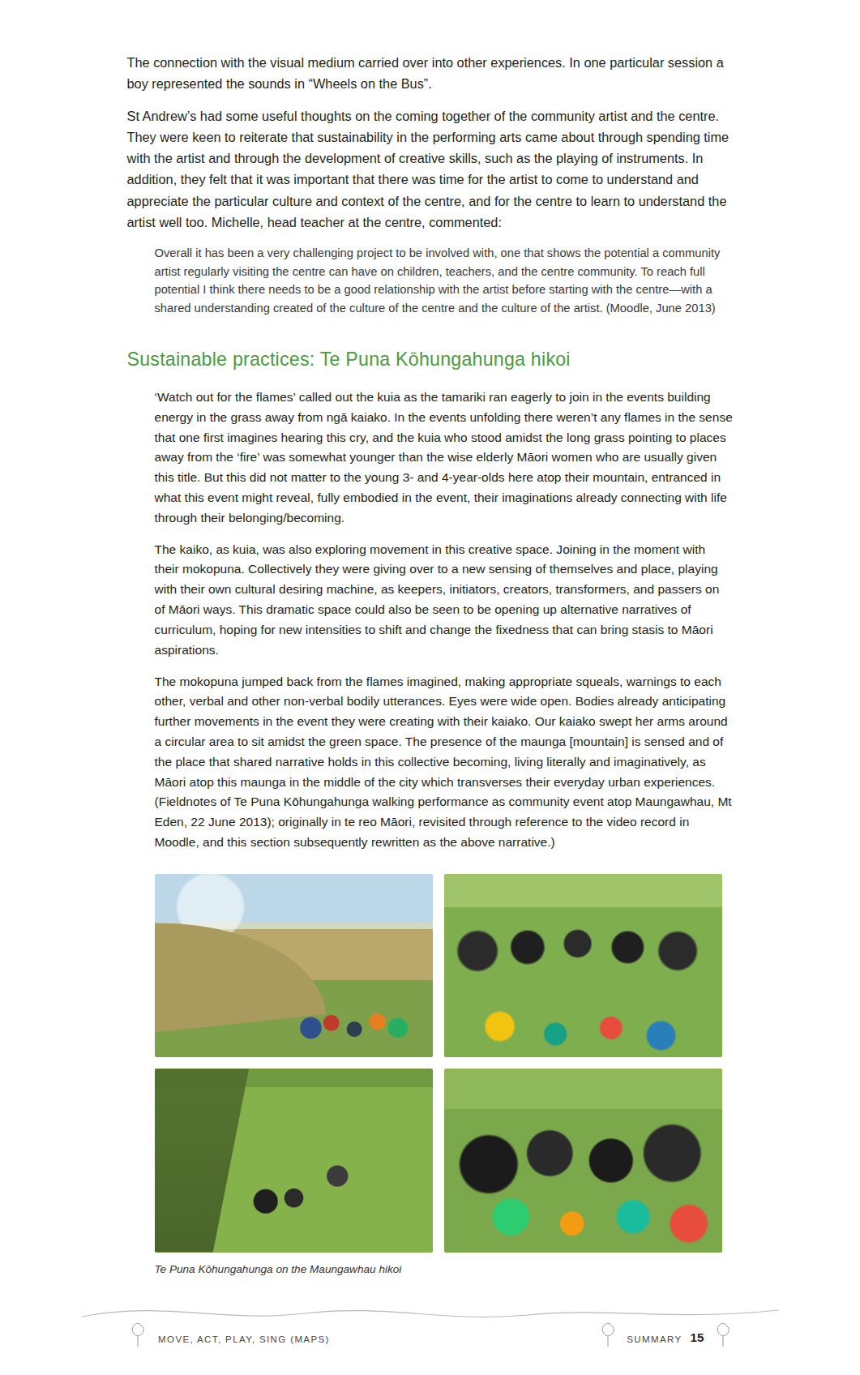The connection with the visual medium carried over into other experiences. In one particular session a boy represented the sounds in “Wheels on the Bus”.
St Andrew’s had some useful thoughts on the coming together of the community artist and the centre. They were keen to reiterate that sustainability in the performing arts came about through spending time with the artist and through the development of creative skills, such as the playing of instruments. In addition, they felt that it was important that there was time for the artist to come to understand and appreciate the particular culture and context of the centre, and for the centre to learn to understand the artist well too. Michelle, head teacher at the centre, commented:
Overall it has been a very challenging project to be involved with, one that shows the potential a community artist regularly visiting the centre can have on children, teachers, and the centre community. To reach full potential I think there needs to be a good relationship with the artist before starting with the centre—with a shared understanding created of the culture of the centre and the culture of the artist. (Moodle, June 2013)
Sustainable practices: Te Puna Kōhungahunga hikoi
‘Watch out for the flames’ called out the kuia as the tamariki ran eagerly to join in the events building energy in the grass away from ngā kaiako. In the events unfolding there weren’t any flames in the sense that one first imagines hearing this cry, and the kuia who stood amidst the long grass pointing to places away from the ‘fire’ was somewhat younger than the wise elderly Māori women who are usually given this title. But this did not matter to the young 3- and 4-year-olds here atop their mountain, entranced in what this event might reveal, fully embodied in the event, their imaginations already connecting with life through their belonging/becoming.
The kaiko, as kuia, was also exploring movement in this creative space. Joining in the moment with their mokopuna. Collectively they were giving over to a new sensing of themselves and place, playing with their own cultural desiring machine, as keepers, initiators, creators, transformers, and passers on of Māori ways. This dramatic space could also be seen to be opening up alternative narratives of curriculum, hoping for new intensities to shift and change the fixedness that can bring stasis to Māori aspirations.
The mokopuna jumped back from the flames imagined, making appropriate squeals, warnings to each other, verbal and other non-verbal bodily utterances. Eyes were wide open. Bodies already anticipating further movements in the event they were creating with their kaiako. Our kaiako swept her arms around a circular area to sit amidst the green space. The presence of the maunga [mountain] is sensed and of the place that shared narrative holds in this collective becoming, living literally and imaginatively, as Māori atop this maunga in the middle of the city which transverses their everyday urban experiences. (Fieldnotes of Te Puna Kōhungahunga walking performance as community event atop Maungawhau, Mt Eden, 22 June 2013); originally in te reo Māori, revisited through reference to the video record in Moodle, and this section subsequently rewritten as the above narrative.)
Te Puna Kōhungahunga on the Maungawhau hikoi
MOVE, ACT, PLAY, SING (MAPS)
SUMMARY 15